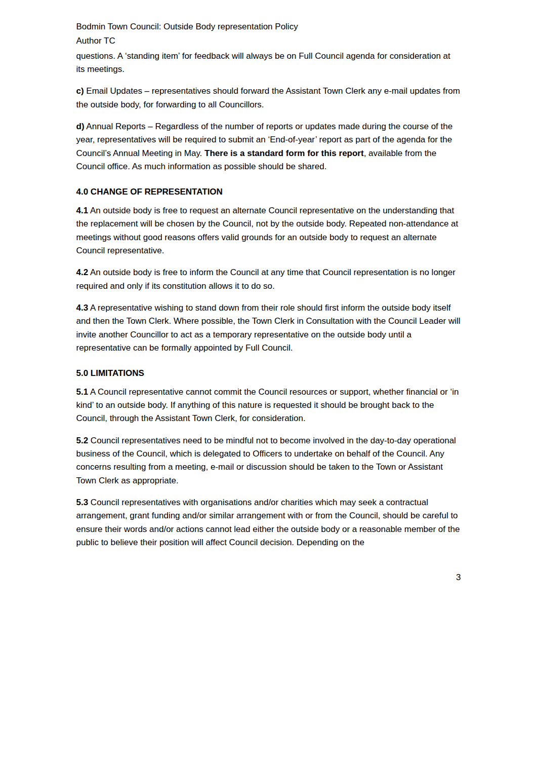Bodmin Town Council: Outside Body representation Policy
Author TC
questions. A ‘standing item’ for feedback will always be on Full Council agenda for consideration at its meetings.
c) Email Updates – representatives should forward the Assistant Town Clerk any e-mail updates from the outside body, for forwarding to all Councillors.
d) Annual Reports – Regardless of the number of reports or updates made during the course of the year, representatives will be required to submit an ‘End-of-year’ report as part of the agenda for the Council’s Annual Meeting in May. There is a standard form for this report, available from the Council office. As much information as possible should be shared.
4.0 CHANGE OF REPRESENTATION
4.1 An outside body is free to request an alternate Council representative on the understanding that the replacement will be chosen by the Council, not by the outside body. Repeated non-attendance at meetings without good reasons offers valid grounds for an outside body to request an alternate Council representative.
4.2 An outside body is free to inform the Council at any time that Council representation is no longer required and only if its constitution allows it to do so.
4.3 A representative wishing to stand down from their role should first inform the outside body itself and then the Town Clerk. Where possible, the Town Clerk in Consultation with the Council Leader will invite another Councillor to act as a temporary representative on the outside body until a representative can be formally appointed by Full Council.
5.0 LIMITATIONS
5.1 A Council representative cannot commit the Council resources or support, whether financial or ‘in kind’ to an outside body. If anything of this nature is requested it should be brought back to the Council, through the Assistant Town Clerk, for consideration.
5.2 Council representatives need to be mindful not to become involved in the day-to-day operational business of the Council, which is delegated to Officers to undertake on behalf of the Council. Any concerns resulting from a meeting, e-mail or discussion should be taken to the Town or Assistant Town Clerk as appropriate.
5.3 Council representatives with organisations and/or charities which may seek a contractual arrangement, grant funding and/or similar arrangement with or from the Council, should be careful to ensure their words and/or actions cannot lead either the outside body or a reasonable member of the public to believe their position will affect Council decision. Depending on the
3